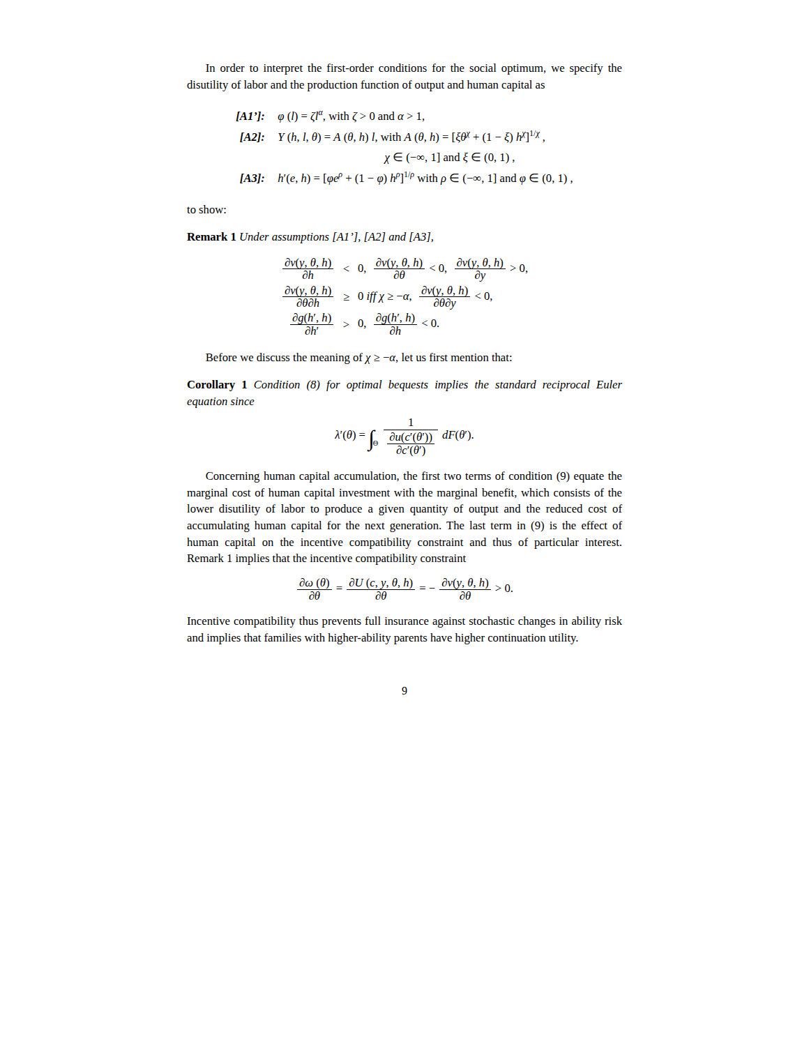In order to interpret the first-order conditions for the social optimum, we specify the disutility of labor and the production function of output and human capital as
| [A1’]: | φ ( l ) = ζl α , with ζ > 0 and α > 1, |
| [A2]: | Y ( h , l , θ ) = A ( θ , h ) l , with A ( θ , h ) = [ ξθ χ + (1 − ξ ) h χ ] 1/ χ , |
| | χ ∈ (−∞, 1] and ξ ∈ (0, 1) , |
| [A3]: | h ′( e , h ) = [ φe ρ + (1 − φ ) h ρ ] 1/ ρ with ρ ∈ (−∞, 1] and φ ∈ (0, 1) , |
to show:
Remark 1 Under assumptions [A1’], [A2] and [A3],
| ∂ v ( y , θ , h ) ∂ h | < | 0, ∂ v ( y , θ , h ) ∂ θ < 0, ∂ v ( y , θ , h ) ∂ y > 0, |
| ∂ v ( y , θ , h ) ∂ θ ∂ h | ≥ | 0 iff χ ≥ − α , ∂ v ( y , θ , h ) ∂ θ ∂ y < 0, |
| ∂ g ( h ′, h ) ∂ h ′ | > | 0, ∂ g ( h ′, h ) ∂ h < 0. |
Before we discuss the meaning of χ ≥ −α, let us first mention that:
Corollary 1 Condition (8) for optimal bequests implies the standard reciprocal Euler equation since
λ′(θ) = ∫Θ 1 ∂u(c′(θ′)) ∂c′(θ′) dF(θ′).
Concerning human capital accumulation, the first two terms of condition (9) equate the marginal cost of human capital investment with the marginal benefit, which consists of the lower disutility of labor to produce a given quantity of output and the reduced cost of accumulating human capital for the next generation. The last term in (9) is the effect of human capital on the incentive compatibility constraint and thus of particular interest. Remark 1 implies that the incentive compatibility constraint
∂ω (θ)∂θ = ∂U (c, y, θ, h)∂θ = − ∂v(y, θ, h)∂θ > 0.
Incentive compatibility thus prevents full insurance against stochastic changes in ability risk and implies that families with higher-ability parents have higher continuation utility.
9